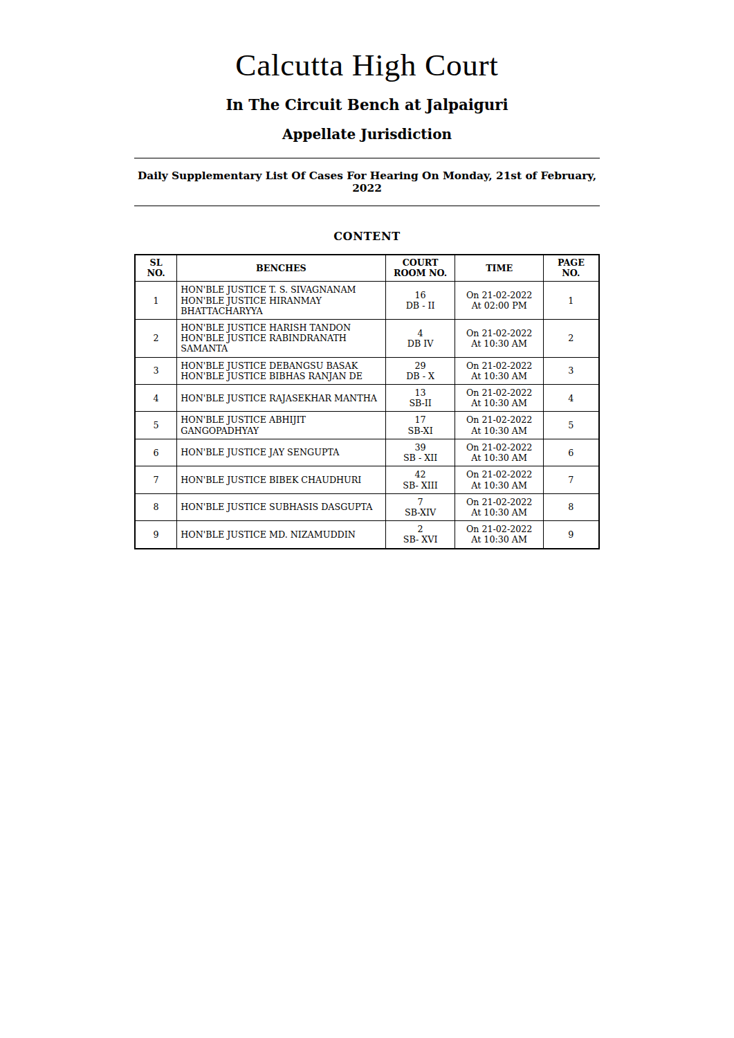Calcutta High Court
In The Circuit Bench at Jalpaiguri
Appellate Jurisdiction
Daily Supplementary List Of Cases For Hearing On Monday, 21st of February, 2022
CONTENT
| SL NO. | BENCHES | COURT ROOM NO. | TIME | PAGE NO. |
| --- | --- | --- | --- | --- |
| 1 | HON'BLE JUSTICE T. S. SIVAGNANAM HON'BLE JUSTICE HIRANMAY BHATTACHARYYA | 16 DB - II | On 21-02-2022 At 02:00 PM | 1 |
| 2 | HON'BLE JUSTICE HARISH TANDON HON'BLE JUSTICE RABINDRANATH SAMANTA | 4 DB IV | On 21-02-2022 At 10:30 AM | 2 |
| 3 | HON'BLE JUSTICE DEBANGSU BASAK HON'BLE JUSTICE BIBHAS RANJAN DE | 29 DB - X | On 21-02-2022 At 10:30 AM | 3 |
| 4 | HON'BLE JUSTICE RAJASEKHAR MANTHA | 13 SB-II | On 21-02-2022 At 10:30 AM | 4 |
| 5 | HON'BLE JUSTICE ABHIJIT GANGOPADHYAY | 17 SB-XI | On 21-02-2022 At 10:30 AM | 5 |
| 6 | HON'BLE JUSTICE JAY SENGUPTA | 39 SB - XII | On 21-02-2022 At 10:30 AM | 6 |
| 7 | HON'BLE JUSTICE BIBEK CHAUDHURI | 42 SB- XIII | On 21-02-2022 At 10:30 AM | 7 |
| 8 | HON'BLE JUSTICE SUBHASIS DASGUPTA | 7 SB-XIV | On 21-02-2022 At 10:30 AM | 8 |
| 9 | HON'BLE JUSTICE MD. NIZAMUDDIN | 2 SB- XVI | On 21-02-2022 At 10:30 AM | 9 |